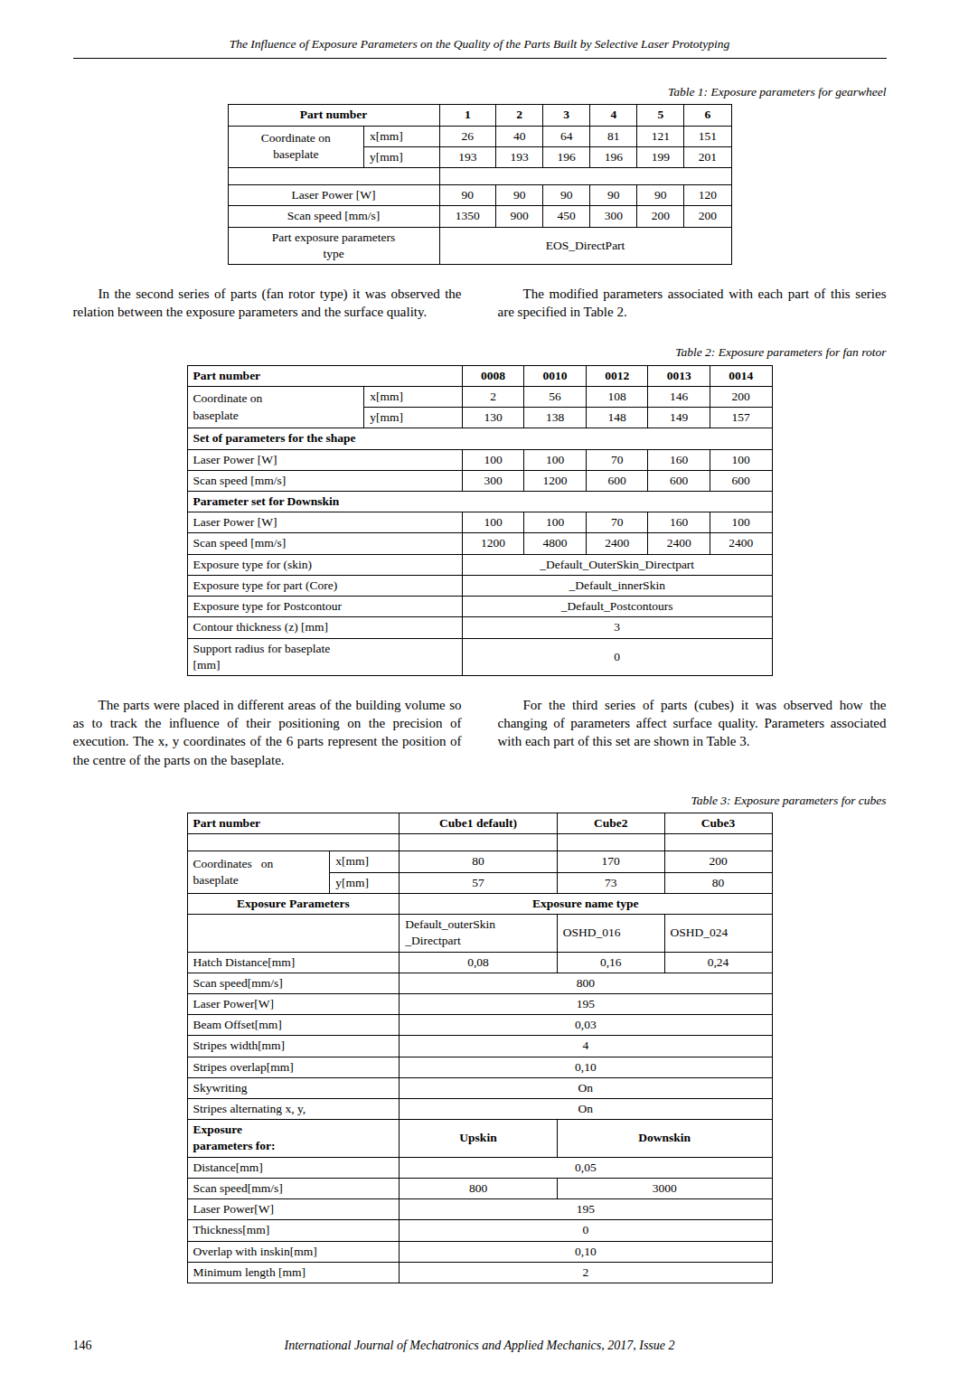The Influence of Exposure Parameters on the Quality of the Parts Built by Selective Laser Prototyping
Table 1: Exposure parameters for gearwheel
| Part number | 1 | 2 | 3 | 4 | 5 | 6 |
| Coordinate on baseplate | x[mm] | 26 | 40 | 64 | 81 | 121 | 151 |
| y[mm] | 193 | 193 | 196 | 196 | 199 | 201 |
| Laser Power [W] | 90 | 90 | 90 | 90 | 90 | 120 |
| Scan speed [mm/s] | 1350 | 900 | 450 | 300 | 200 | 200 |
| Part exposure parameters type | EOS_DirectPart |
In the second series of parts (fan rotor type) it was observed the relation between the exposure parameters and the surface quality.
The modified parameters associated with each part of this series are specified in Table 2.
Table 2: Exposure parameters for fan rotor
| Part number | 0008 | 0010 | 0012 | 0013 | 0014 |
| Coordinate on baseplate | x[mm] | 2 | 56 | 108 | 146 | 200 |
| y[mm] | 130 | 138 | 148 | 149 | 157 |
| Set of parameters for the shape |
| Laser Power [W] | 100 | 100 | 70 | 160 | 100 |
| Scan speed [mm/s] | 300 | 1200 | 600 | 600 | 600 |
| Parameter set for Downskin |
| Laser Power [W] | 100 | 100 | 70 | 160 | 100 |
| Scan speed [mm/s] | 1200 | 4800 | 2400 | 2400 | 2400 |
| Exposure type for (skin) | _Default_OuterSkin_Directpart |
| Exposure type for part (Core) | _Default_innerSkin |
| Exposure type for Postcontour | _Default_Postcontours |
| Contour thickness (z) [mm] | 3 |
| Support radius for baseplate [mm] | 0 |
The parts were placed in different areas of the building volume so as to track the influence of their positioning on the precision of execution. The x, y coordinates of the 6 parts represent the position of the centre of the parts on the baseplate.
For the third series of parts (cubes) it was observed how the changing of parameters affect surface quality. Parameters associated with each part of this set are shown in Table 3.
Table 3: Exposure parameters for cubes
| Part number | Cube1 default) | Cube2 | Cube3 |
| Coordinates on baseplate | x[mm] | 80 | 170 | 200 |
| y[mm] | 57 | 73 | 80 |
| Exposure Parameters | Exposure name type |
| | Default_outerSkin _Directpart | OSHD_016 | OSHD_024 |
| Hatch Distance[mm] | 0,08 | 0,16 | 0,24 |
| Scan speed[mm/s] | 800 |
| Laser Power[W] | 195 |
| Beam Offset[mm] | 0,03 |
| Stripes width[mm] | 4 |
| Stripes overlap[mm] | 0,10 |
| Skywriting | On |
| Stripes alternating x, y, | On |
| Exposure parameters for: | Upskin | Downskin |
| Distance[mm] | 0,05 |
| Scan speed[mm/s] | 800 | 3000 |
| Laser Power[W] | 195 |
| Thickness[mm] | 0 |
| Overlap with inskin[mm] | 0,10 |
| Minimum length [mm] | 2 |
146
International Journal of Mechatronics and Applied Mechanics, 2017, Issue 2